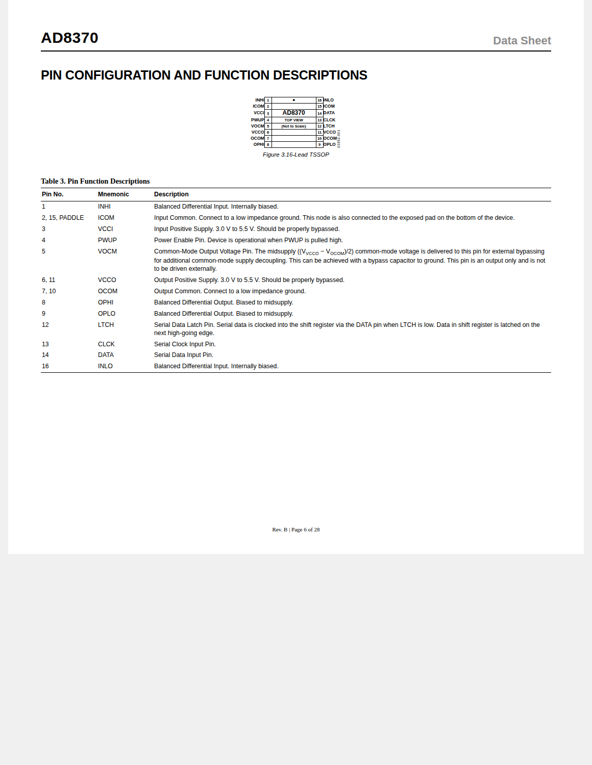AD8370
Data Sheet
PIN CONFIGURATION AND FUNCTION DESCRIPTIONS
| INHI | 1 | ● | 16 | INLO | 03692-003 |
| ICOM | 2 | | 15 | ICOM |
| VCCI | 3 | AD8370 | 14 | DATA |
| PWUP | 4 | TOP VIEW | 13 | CLCK |
| VOCM | 5 | (Not to Scale) | 12 | LTCH |
| VCCO | 6 | | 11 | VCCO |
| OCOM | 7 | | 10 | OCOM |
| OPHI | 8 | | 9 | OPLO |
Figure 3.16-Lead TSSOP
Table 3. Pin Function Descriptions
| Pin No. | Mnemonic | Description |
| --- | --- | --- |
| 1 | INHI | Balanced Differential Input. Internally biased. |
| 2, 15, PADDLE | ICOM | Input Common. Connect to a low impedance ground. This node is also connected to the exposed pad on the bottom of the device. |
| 3 | VCCI | Input Positive Supply. 3.0 V to 5.5 V. Should be properly bypassed. |
| 4 | PWUP | Power Enable Pin. Device is operational when PWUP is pulled high. |
| 5 | VOCM | Common-Mode Output Voltage Pin. The midsupply ((V VCCO − V OCOM )/2) common-mode voltage is delivered to this pin for external bypassing for additional common-mode supply decoupling. This can be achieved with a bypass capacitor to ground. This pin is an output only and is not to be driven externally. |
| 6, 11 | VCCO | Output Positive Supply. 3.0 V to 5.5 V. Should be properly bypassed. |
| 7, 10 | OCOM | Output Common. Connect to a low impedance ground. |
| 8 | OPHI | Balanced Differential Output. Biased to midsupply. |
| 9 | OPLO | Balanced Differential Output. Biased to midsupply. |
| 12 | LTCH | Serial Data Latch Pin. Serial data is clocked into the shift register via the DATA pin when LTCH is low. Data in shift register is latched on the next high-going edge. |
| 13 | CLCK | Serial Clock Input Pin. |
| 14 | DATA | Serial Data Input Pin. |
| 16 | INLO | Balanced Differential Input. Internally biased. |
Rev. B | Page 6 of 28